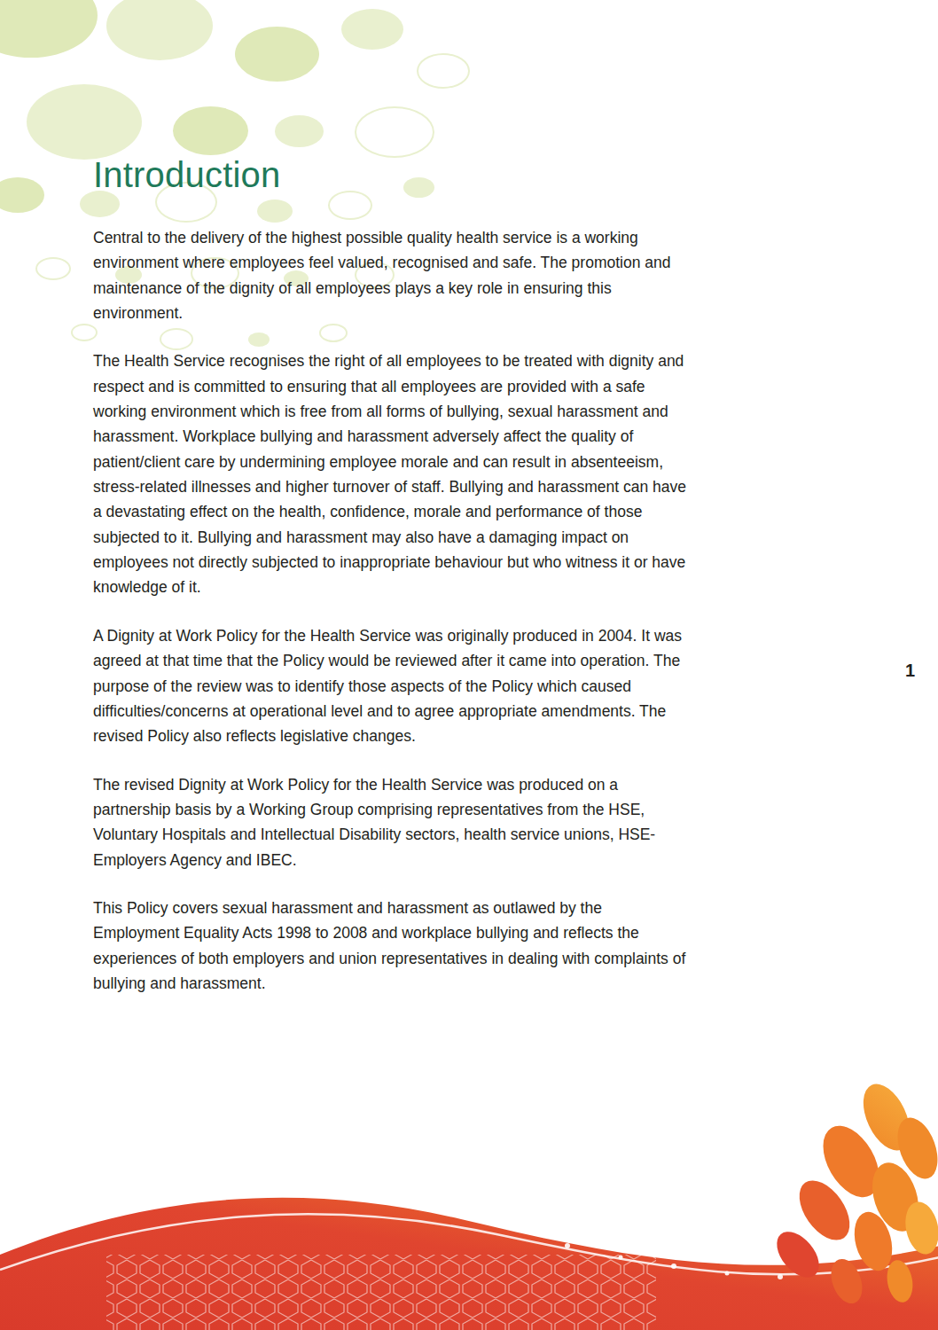1
Introduction
Central to the delivery of the highest possible quality health service is a working environment where employees feel valued, recognised and safe. The promotion and maintenance of the dignity of all employees plays a key role in ensuring this environment.
The Health Service recognises the right of all employees to be treated with dignity and respect and is committed to ensuring that all employees are provided with a safe working environment which is free from all forms of bullying, sexual harassment and harassment. Workplace bullying and harassment adversely affect the quality of patient/client care by undermining employee morale and can result in absenteeism, stress-related illnesses and higher turnover of staff. Bullying and harassment can have a devastating effect on the health, confidence, morale and performance of those subjected to it. Bullying and harassment may also have a damaging impact on employees not directly subjected to inappropriate behaviour but who witness it or have knowledge of it.
A Dignity at Work Policy for the Health Service was originally produced in 2004. It was agreed at that time that the Policy would be reviewed after it came into operation. The purpose of the review was to identify those aspects of the Policy which caused difficulties/concerns at operational level and to agree appropriate amendments. The revised Policy also reflects legislative changes.
The revised Dignity at Work Policy for the Health Service was produced on a partnership basis by a Working Group comprising representatives from the HSE, Voluntary Hospitals and Intellectual Disability sectors, health service unions, HSE-Employers Agency and IBEC.
This Policy covers sexual harassment and harassment as outlawed by the Employment Equality Acts 1998 to 2008 and workplace bullying and reflects the experiences of both employers and union representatives in dealing with complaints of bullying and harassment.